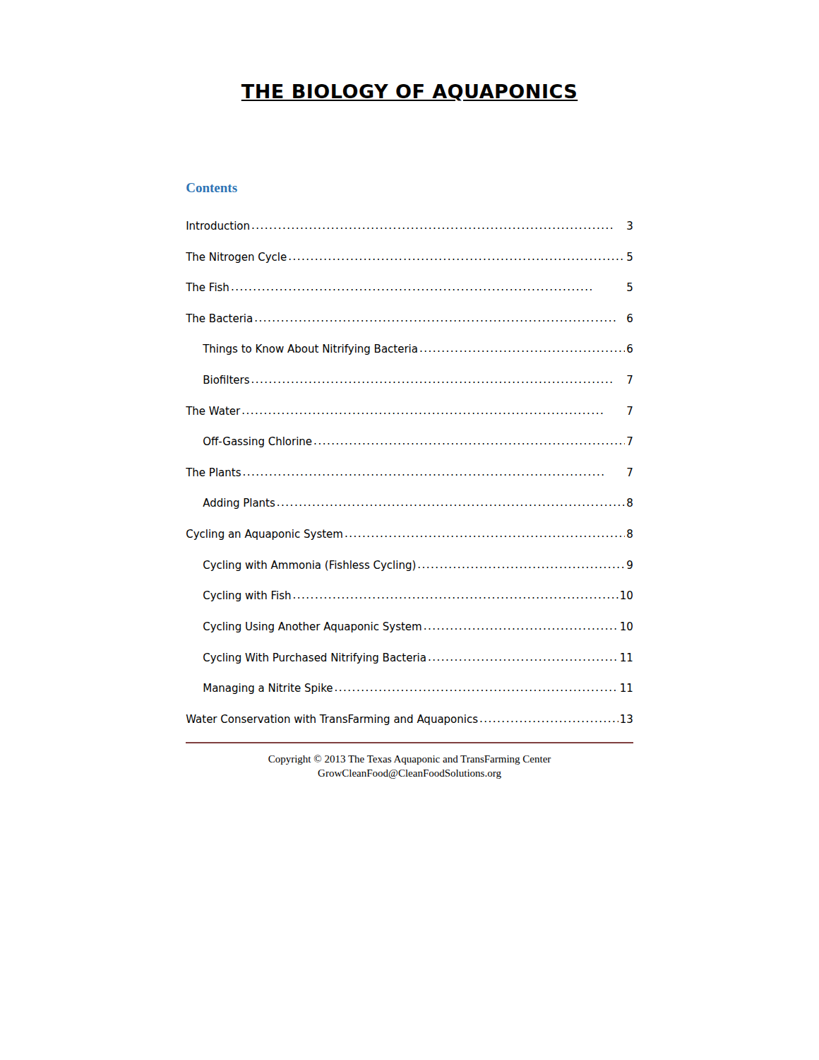THE BIOLOGY OF AQUAPONICS
Contents
Introduction .................................................................................. 3
The Nitrogen Cycle .................................................................................. 5
The Fish .................................................................................. 5
The Bacteria .................................................................................. 6
Things to Know About Nitrifying Bacteria .................................................................................. 6
Biofilters .................................................................................. 7
The Water .................................................................................. 7
Off-Gassing Chlorine .................................................................................. 7
The Plants .................................................................................. 7
Adding Plants .................................................................................. 8
Cycling an Aquaponic System .................................................................................. 8
Cycling with Ammonia (Fishless Cycling) .................................................................................. 9
Cycling with Fish .................................................................................. 10
Cycling Using Another Aquaponic System .................................................................................. 10
Cycling With Purchased Nitrifying Bacteria .................................................................................. 11
Managing a Nitrite Spike .................................................................................. 11
Water Conservation with TransFarming and Aquaponics .................................................................................. 13
Copyright © 2013 The Texas Aquaponic and TransFarming Center
GrowCleanFood@CleanFoodSolutions.org